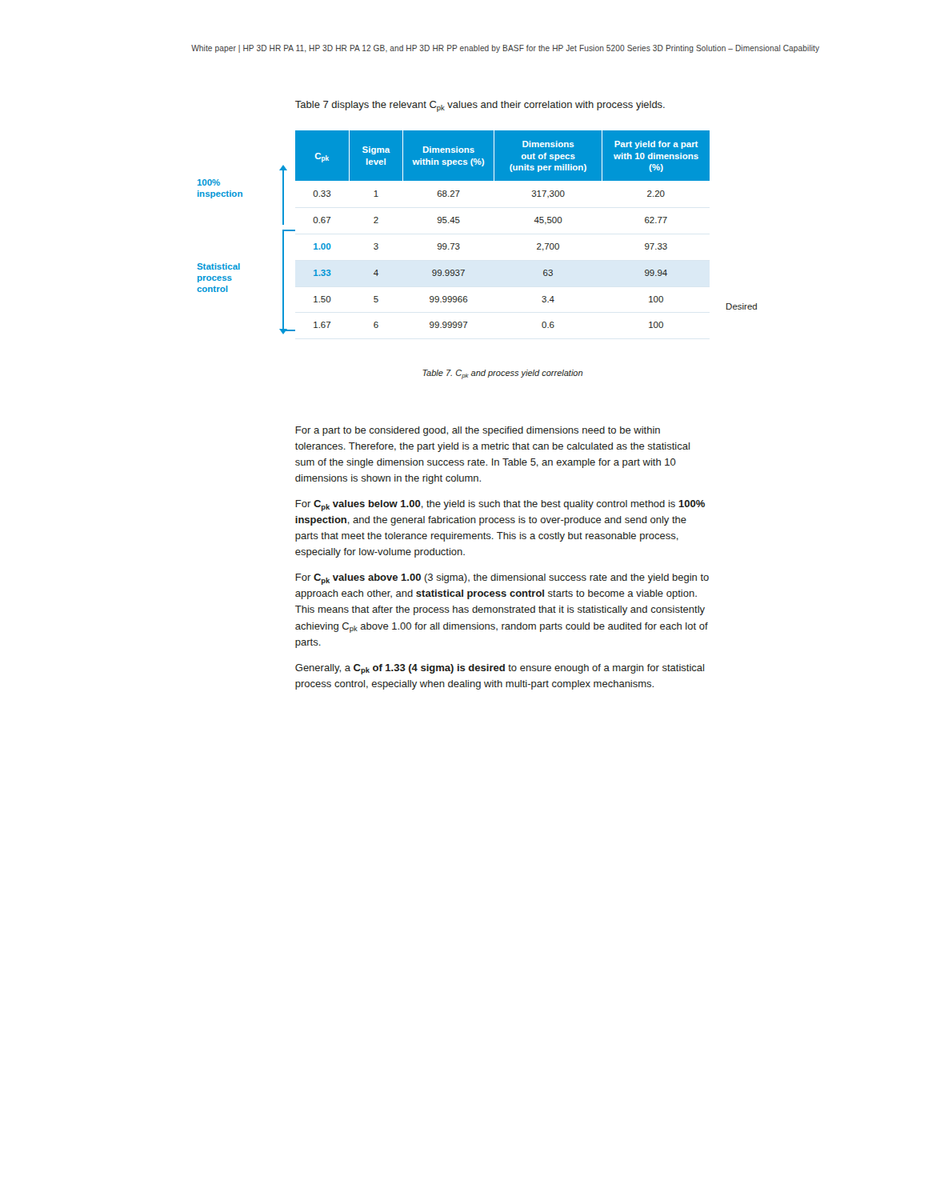White paper | HP 3D HR PA 11, HP 3D HR PA 12 GB, and HP 3D HR PP enabled by BASF for the HP Jet Fusion 5200 Series 3D Printing Solution – Dimensional Capability
Table 7 displays the relevant Cpk values and their correlation with process yields.
100%
inspection
Statistical
process
control
| C pk | Sigma level | Dimensions within specs (%) | Dimensions out of specs (units per million) | Part yield for a part with 10 dimensions (%) |
| --- | --- | --- | --- | --- |
| 0.33 | 1 | 68.27 | 317,300 | 2.20 |
| 0.67 | 2 | 95.45 | 45,500 | 62.77 |
| 1.00 | 3 | 99.73 | 2,700 | 97.33 |
| 1.33 | 4 | 99.9937 | 63 | 99.94 |
| 1.50 | 5 | 99.99966 | 3.4 | 100 |
| 1.67 | 6 | 99.99997 | 0.6 | 100 |
Desired
Table 7. Cpk and process yield correlation
For a part to be considered good, all the specified dimensions need to be within tolerances. Therefore, the part yield is a metric that can be calculated as the statistical sum of the single dimension success rate. In Table 5, an example for a part with 10 dimensions is shown in the right column.
For Cpk values below 1.00, the yield is such that the best quality control method is 100% inspection, and the general fabrication process is to over-produce and send only the parts that meet the tolerance requirements. This is a costly but reasonable process, especially for low-volume production.
For Cpk values above 1.00 (3 sigma), the dimensional success rate and the yield begin to approach each other, and statistical process control starts to become a viable option. This means that after the process has demonstrated that it is statistically and consistently achieving Cpk above 1.00 for all dimensions, random parts could be audited for each lot of parts.
Generally, a Cpk of 1.33 (4 sigma) is desired to ensure enough of a margin for statistical process control, especially when dealing with multi-part complex mechanisms.